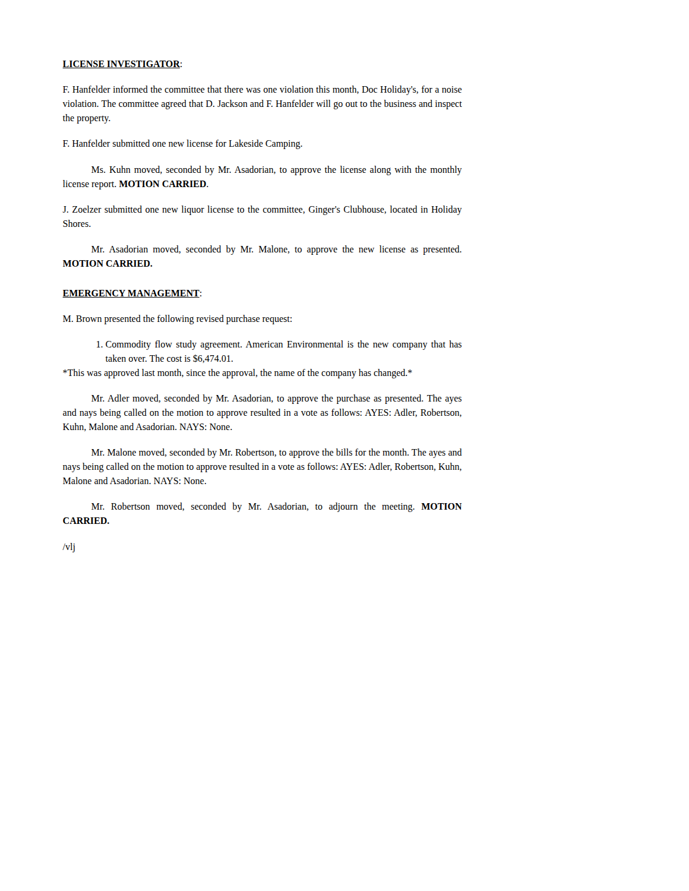LICENSE INVESTIGATOR
:
F. Hanfelder informed the committee that there was one violation this month, Doc Holiday's, for a noise violation. The committee agreed that D. Jackson and F. Hanfelder will go out to the business and inspect the property.
F. Hanfelder submitted one new license for Lakeside Camping.
Ms. Kuhn moved, seconded by Mr. Asadorian, to approve the license along with the monthly license report. MOTION CARRIED.
J. Zoelzer submitted one new liquor license to the committee, Ginger's Clubhouse, located in Holiday Shores.
Mr. Asadorian moved, seconded by Mr. Malone, to approve the new license as presented. MOTION CARRIED.
EMERGENCY MANAGEMENT
:
M. Brown presented the following revised purchase request:
Commodity flow study agreement. American Environmental is the new company that has taken over. The cost is $6,474.01.
*This was approved last month, since the approval, the name of the company has changed.*
Mr. Adler moved, seconded by Mr. Asadorian, to approve the purchase as presented. The ayes and nays being called on the motion to approve resulted in a vote as follows: AYES: Adler, Robertson, Kuhn, Malone and Asadorian. NAYS: None.
Mr. Malone moved, seconded by Mr. Robertson, to approve the bills for the month. The ayes and nays being called on the motion to approve resulted in a vote as follows: AYES: Adler, Robertson, Kuhn, Malone and Asadorian. NAYS: None.
Mr. Robertson moved, seconded by Mr. Asadorian, to adjourn the meeting. MOTION CARRIED.
/vlj